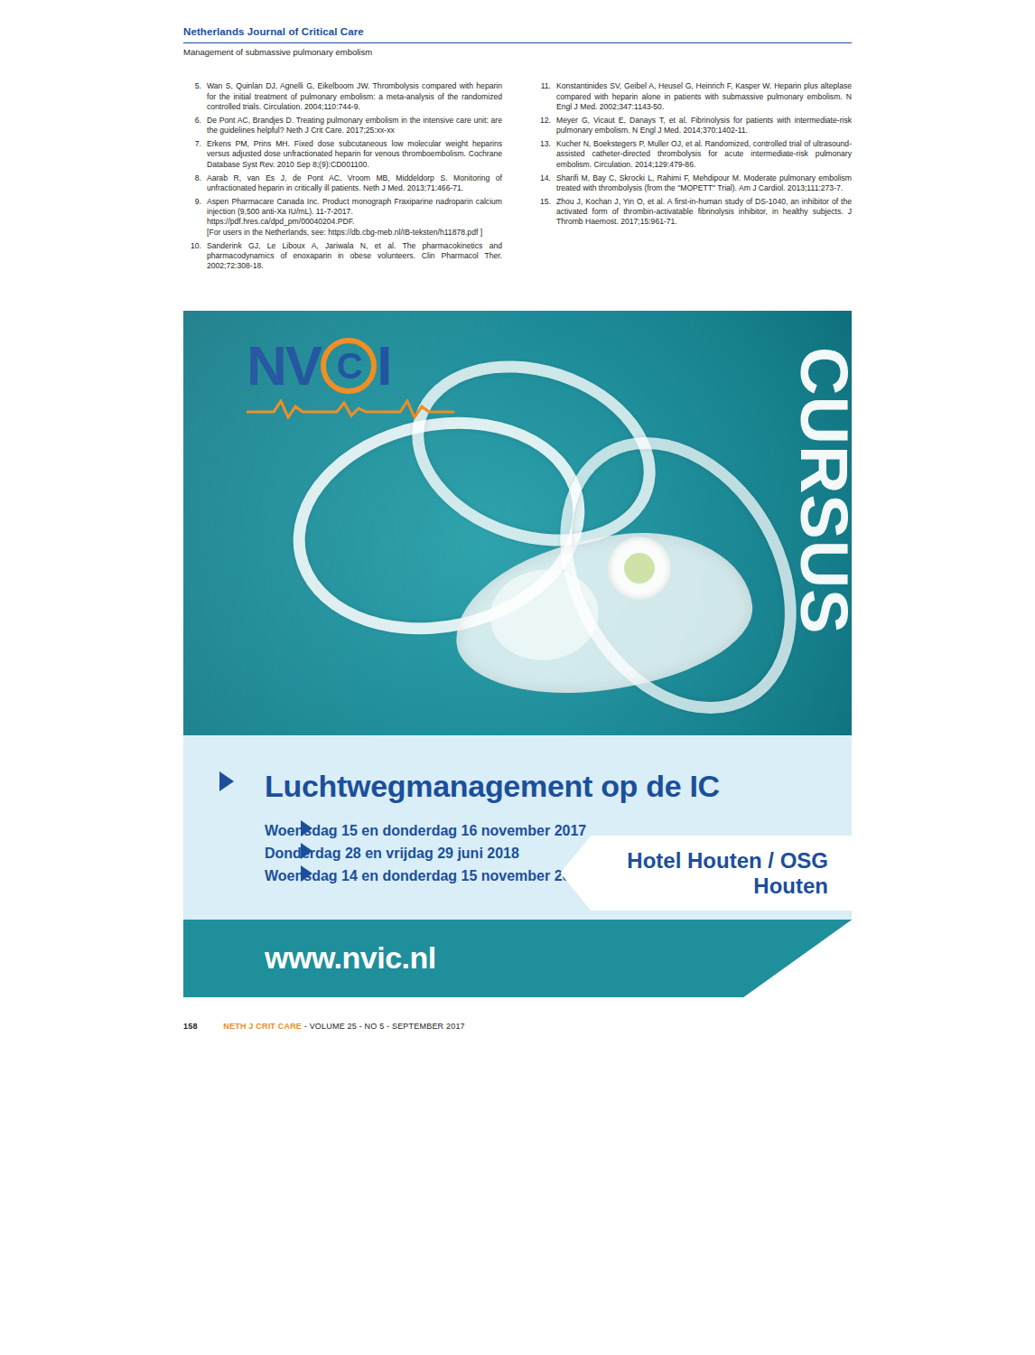Netherlands Journal of Critical Care
Management of submassive pulmonary embolism
5. Wan S, Quinlan DJ, Agnelli G, Eikelboom JW. Thrombolysis compared with heparin for the initial treatment of pulmonary embolism: a meta-analysis of the randomized controlled trials. Circulation. 2004;110:744-9.
6. De Pont AC, Brandjes D. Treating pulmonary embolism in the intensive care unit: are the guidelines helpful? Neth J Crit Care. 2017;25:xx-xx
7. Erkens PM, Prins MH. Fixed dose subcutaneous low molecular weight heparins versus adjusted dose unfractionated heparin for venous thromboembolism. Cochrane Database Syst Rev. 2010 Sep 8;(9):CD001100.
8. Aarab R, van Es J, de Pont AC, Vroom MB, Middeldorp S. Monitoring of unfractionated heparin in critically ill patients. Neth J Med. 2013;71:466-71.
9. Aspen Pharmacare Canada Inc. Product monograph Fraxiparine nadroparin calcium injection (9,500 anti-Xa IU/mL). 11-7-2017.
https://pdf.hres.ca/dpd_pm/00040204.PDF.
[For users in the Netherlands, see: https://db.cbg-meb.nl/IB-teksten/h11878.pdf ]
10. Sanderink GJ, Le Liboux A, Jariwala N, et al. The pharmacokinetics and pharmacodynamics of enoxaparin in obese volunteers. Clin Pharmacol Ther. 2002;72:308-18.
11. Konstantinides SV, Geibel A, Heusel G, Heinrich F, Kasper W. Heparin plus alteplase compared with heparin alone in patients with submassive pulmonary embolism. N Engl J Med. 2002;347:1143-50.
12. Meyer G, Vicaut E, Danays T, et al. Fibrinolysis for patients with intermediate-risk pulmonary embolism. N Engl J Med. 2014;370:1402-11.
13. Kucher N, Boekstegers P, Muller OJ, et al. Randomized, controlled trial of ultrasound-assisted catheter-directed thrombolysis for acute intermediate-risk pulmonary embolism. Circulation. 2014;129:479-86.
14. Sharifi M, Bay C, Skrocki L, Rahimi F, Mehdipour M. Moderate pulmonary embolism treated with thrombolysis (from the "MOPETT" Trial). Am J Cardiol. 2013;111:273-7.
15. Zhou J, Kochan J, Yin O, et al. A first-in-human study of DS-1040, an inhibitor of the activated form of thrombin-activatable fibrinolysis inhibitor, in healthy subjects. J Thromb Haemost. 2017;15:961-71.
NV CI
CURSUS
Luchtwegmanagement op de IC
Woensdag 15 en donderdag 16 november 2017
Donderdag 28 en vrijdag 29 juni 2018
Woensdag 14 en donderdag 15 november 2018
Hotel Houten / OSG
Houten
www.nvic.nl
158 NETH J CRIT CARE - VOLUME 25 - NO 5 - SEPTEMBER 2017